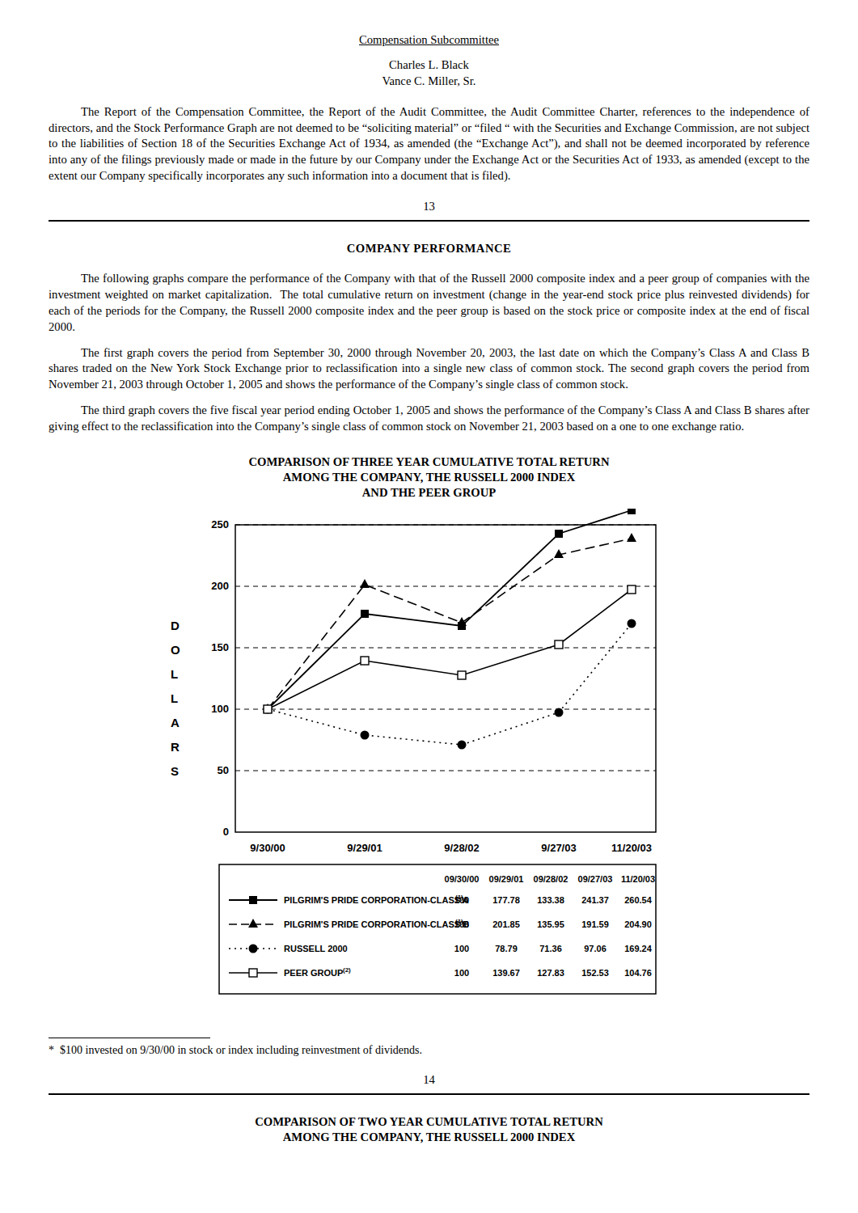Compensation Subcommittee
Charles L. Black
Vance C. Miller, Sr.
The Report of the Compensation Committee, the Report of the Audit Committee, the Audit Committee Charter, references to the independence of directors, and the Stock Performance Graph are not deemed to be “soliciting material” or “filed “ with the Securities and Exchange Commission, are not subject to the liabilities of Section 18 of the Securities Exchange Act of 1934, as amended (the “Exchange Act”), and shall not be deemed incorporated by reference into any of the filings previously made or made in the future by our Company under the Exchange Act or the Securities Act of 1933, as amended (except to the extent our Company specifically incorporates any such information into a document that is filed).
13
COMPANY PERFORMANCE
The following graphs compare the performance of the Company with that of the Russell 2000 composite index and a peer group of companies with the investment weighted on market capitalization. The total cumulative return on investment (change in the year-end stock price plus reinvested dividends) for each of the periods for the Company, the Russell 2000 composite index and the peer group is based on the stock price or composite index at the end of fiscal 2000.
The first graph covers the period from September 30, 2000 through November 20, 2003, the last date on which the Company’s Class A and Class B shares traded on the New York Stock Exchange prior to reclassification into a single new class of common stock. The second graph covers the period from November 21, 2003 through October 1, 2005 and shows the performance of the Company’s single class of common stock.
The third graph covers the five fiscal year period ending October 1, 2005 and shows the performance of the Company’s Class A and Class B shares after giving effect to the reclassification into the Company’s single class of common stock on November 21, 2003 based on a one to one exchange ratio.
COMPARISON OF THREE YEAR CUMULATIVE TOTAL RETURN
AMONG THE COMPANY, THE RUSSELL 2000 INDEX
AND THE PEER GROUP
0 50 100 150 200 250 300 D O L L A R S 9/30/00 9/29/01 9/28/02 9/27/03 11/20/03 09/30/00 09/29/01 09/28/02 09/27/03 11/20/03 PILGRIM'S PRIDE CORPORATION-CLASS A (1) 100 177.78 133.38 241.37 260.54 PILGRIM'S PRIDE CORPORATION-CLASS B (1) 100 201.85 135.95 191.59 204.90 RUSSELL 2000 100 78.79 71.36 97.06 169.24 PEER GROUP (2) 100 139.67 127.83 152.53 104.76
* $100 invested on 9/30/00 in stock or index including reinvestment of dividends.
14
COMPARISON OF TWO YEAR CUMULATIVE TOTAL RETURN
AMONG THE COMPANY, THE RUSSELL 2000 INDEX